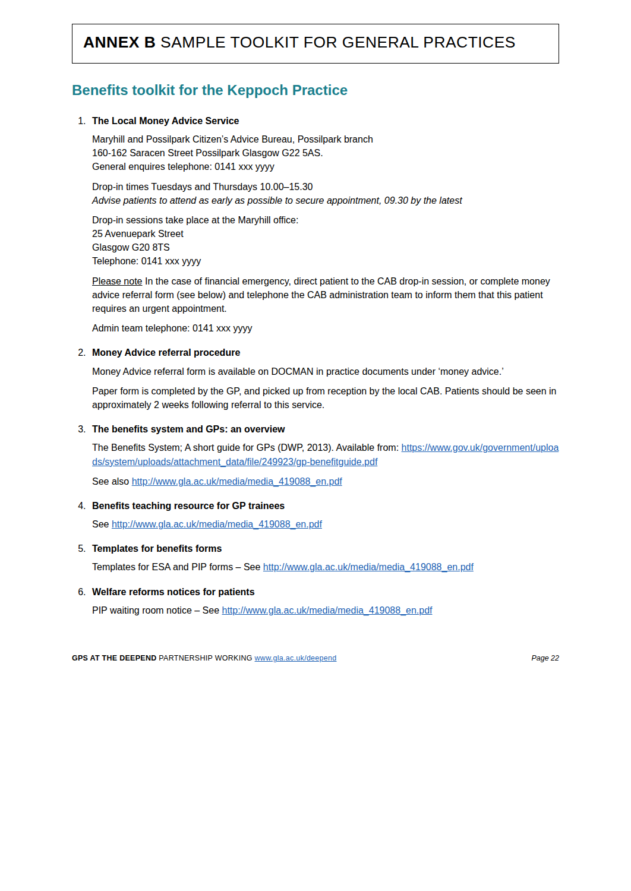ANNEX B SAMPLE TOOLKIT FOR GENERAL PRACTICES
Benefits toolkit for the Keppoch Practice
The Local Money Advice Service
Maryhill and Possilpark Citizen’s Advice Bureau, Possilpark branch
160-162 Saracen Street Possilpark Glasgow G22 5AS.
General enquires telephone: 0141 xxx yyyy
Drop-in times Tuesdays and Thursdays 10.00–15.30
Advise patients to attend as early as possible to secure appointment, 09.30 by the latest
Drop-in sessions take place at the Maryhill office:
25 Avenuepark Street
Glasgow G20 8TS
Telephone: 0141 xxx yyyy
Please note In the case of financial emergency, direct patient to the CAB drop-in session, or complete money advice referral form (see below) and telephone the CAB administration team to inform them that this patient requires an urgent appointment.
Admin team telephone: 0141 xxx yyyy
Money Advice referral procedure
Money Advice referral form is available on DOCMAN in practice documents under ‘money advice.’
Paper form is completed by the GP, and picked up from reception by the local CAB. Patients should be seen in approximately 2 weeks following referral to this service.
The benefits system and GPs: an overview
The Benefits System; A short guide for GPs (DWP, 2013). Available from: https://www.gov.uk/government/uploads/system/uploads/attachment_data/file/249923/gp-benefitguide.pdf
See also http://www.gla.ac.uk/media/media_419088_en.pdf
Benefits teaching resource for GP trainees
See http://www.gla.ac.uk/media/media_419088_en.pdf
Templates for benefits forms
Templates for ESA and PIP forms – See http://www.gla.ac.uk/media/media_419088_en.pdf
Welfare reforms notices for patients
PIP waiting room notice – See http://www.gla.ac.uk/media/media_419088_en.pdf
GPS AT THE DEEPEND PARTNERSHIP WORKING www.gla.ac.uk/deepend
Page 22